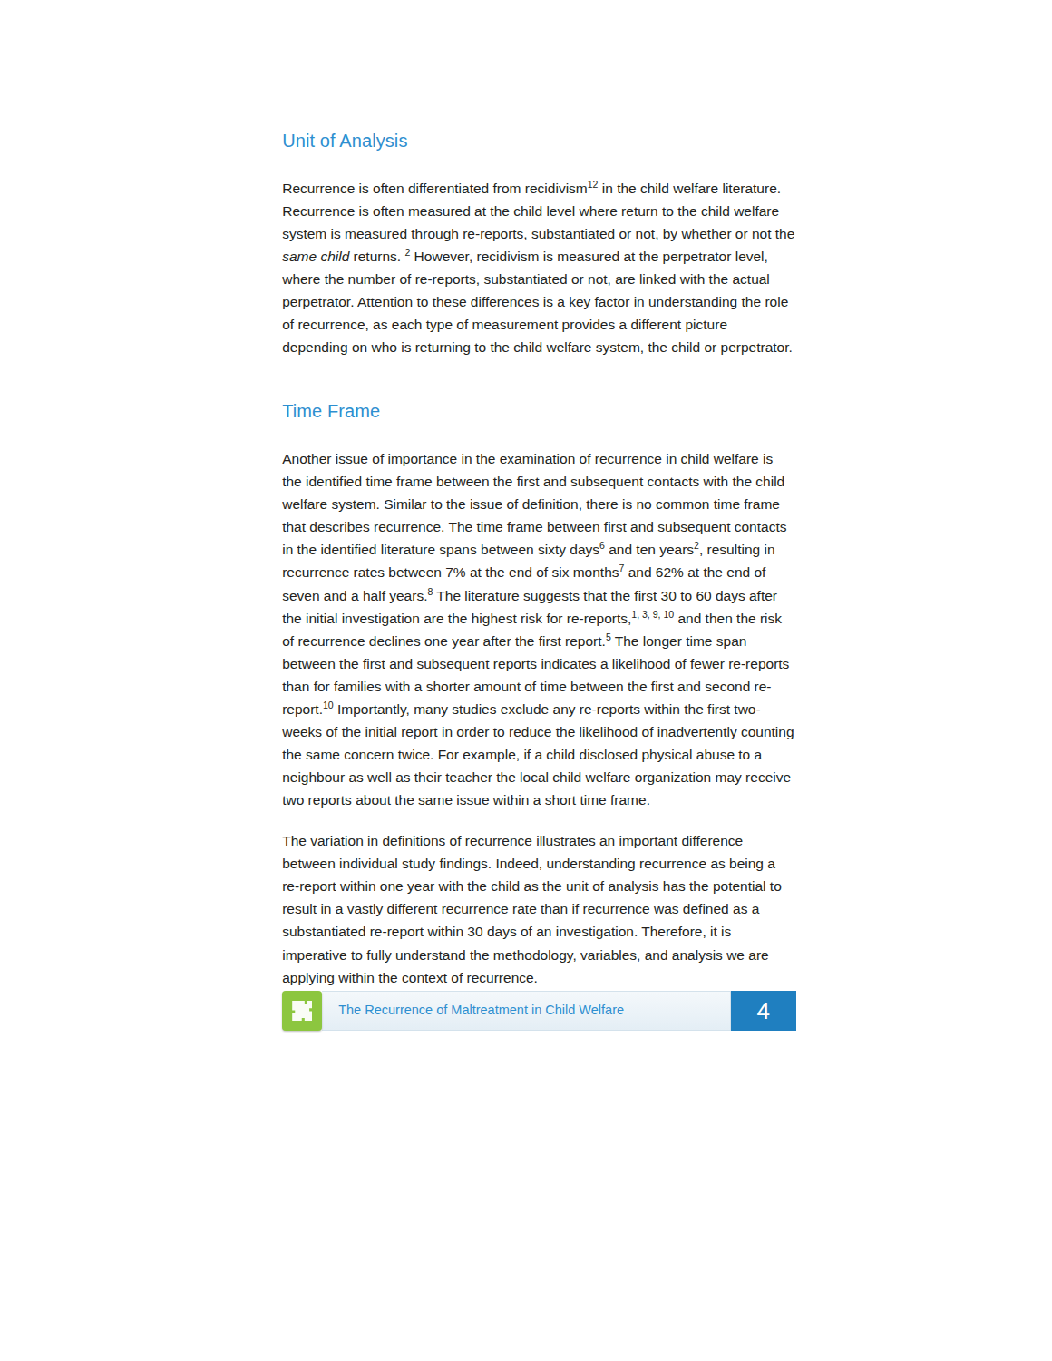Unit of Analysis
Recurrence is often differentiated from recidivism12 in the child welfare literature. Recurrence is often measured at the child level where return to the child welfare system is measured through re-reports, substantiated or not, by whether or not the same child returns. 2 However, recidivism is measured at the perpetrator level, where the number of re-reports, substantiated or not, are linked with the actual perpetrator. Attention to these differences is a key factor in understanding the role of recurrence, as each type of measurement provides a different picture depending on who is returning to the child welfare system, the child or perpetrator.
Time Frame
Another issue of importance in the examination of recurrence in child welfare is the identified time frame between the first and subsequent contacts with the child welfare system. Similar to the issue of definition, there is no common time frame that describes recurrence. The time frame between first and subsequent contacts in the identified literature spans between sixty days6 and ten years2, resulting in recurrence rates between 7% at the end of six months7 and 62% at the end of seven and a half years.8 The literature suggests that the first 30 to 60 days after the initial investigation are the highest risk for re-reports,1, 3, 9, 10 and then the risk of recurrence declines one year after the first report.5 The longer time span between the first and subsequent reports indicates a likelihood of fewer re-reports than for families with a shorter amount of time between the first and second re-report.10 Importantly, many studies exclude any re-reports within the first two-weeks of the initial report in order to reduce the likelihood of inadvertently counting the same concern twice. For example, if a child disclosed physical abuse to a neighbour as well as their teacher the local child welfare organization may receive two reports about the same issue within a short time frame.
The variation in definitions of recurrence illustrates an important difference between individual study findings. Indeed, understanding recurrence as being a re-report within one year with the child as the unit of analysis has the potential to result in a vastly different recurrence rate than if recurrence was defined as a substantiated re-report within 30 days of an investigation. Therefore, it is imperative to fully understand the methodology, variables, and analysis we are applying within the context of recurrence.
The Recurrence of Maltreatment in Child Welfare
4